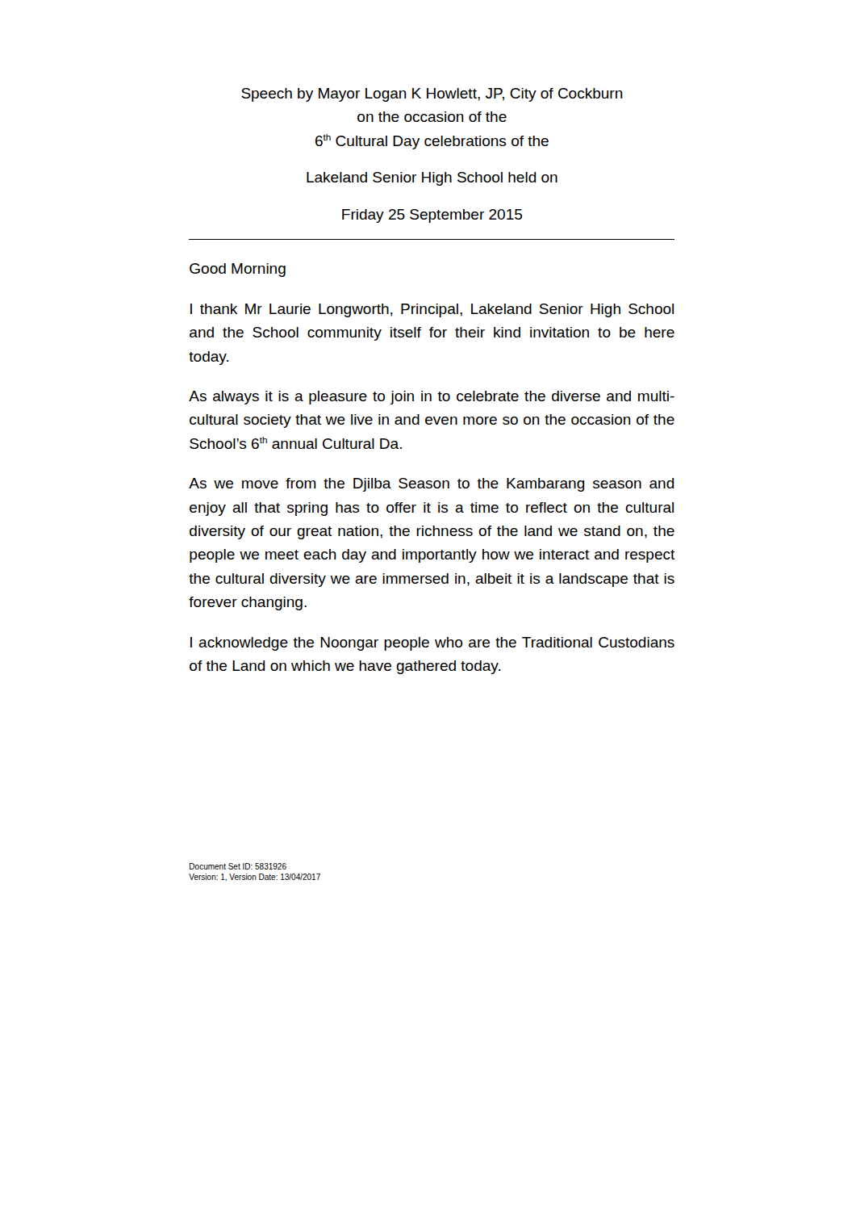Speech by Mayor Logan K Howlett, JP, City of Cockburn
on the occasion of the
6th Cultural Day celebrations of the
Lakeland Senior High School held on
Friday 25 September 2015
Good Morning
I thank Mr Laurie Longworth, Principal, Lakeland Senior High School and the School community itself for their kind invitation to be here today.
As always it is a pleasure to join in to celebrate the diverse and multi-cultural society that we live in and even more so on the occasion of the School’s 6th annual Cultural Da.
As we move from the Djilba Season to the Kambarang season and enjoy all that spring has to offer it is a time to reflect on the cultural diversity of our great nation, the richness of the land we stand on, the people we meet each day and importantly how we interact and respect the cultural diversity we are immersed in, albeit it is a landscape that is forever changing.
I acknowledge the Noongar people who are the Traditional Custodians of the Land on which we have gathered today.
Document Set ID: 5831926 Version: 1, Version Date: 13/04/2017